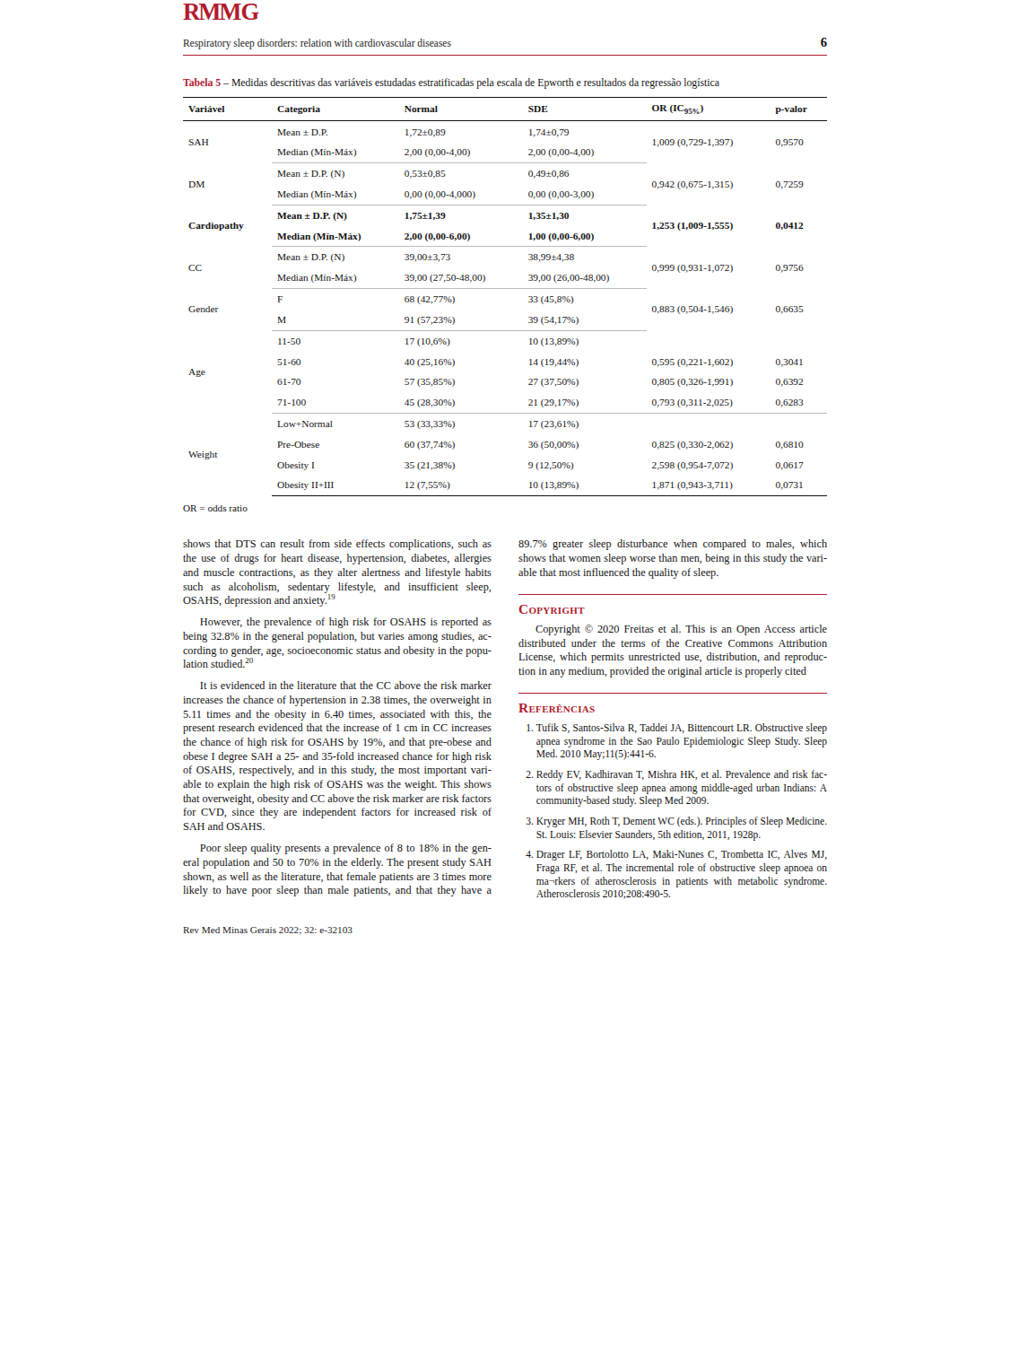RMMG
Respiratory sleep disorders: relation with cardiovascular diseases 6
Tabela 5 – Medidas descritivas das variáveis estudadas estratificadas pela escala de Epworth e resultados da regressão logística
| Variável | Categoria | Normal | SDE | OR (IC 95% ) | p-valor |
| --- | --- | --- | --- | --- | --- |
| SAH | Mean ± D.P. | 1,72±0,89 | 1,74±0,79 | 1,009 (0,729-1,397) | 0,9570 |
| Median (Mín-Máx) | 2,00 (0,00-4,00) | 2,00 (0,00-4,00) |
| DM | Mean ± D.P. (N) | 0,53±0,85 | 0,49±0,86 | 0,942 (0,675-1,315) | 0,7259 |
| Median (Mín-Máx) | 0,00 (0,00-4,000) | 0,00 (0,00-3,00) |
| Cardiopathy | Mean ± D.P. (N) | 1,75±1,39 | 1,35±1,30 | 1,253 (1,009-1,555) | 0,0412 |
| Median (Mín-Máx) | 2,00 (0,00-6,00) | 1,00 (0,00-6,00) |
| CC | Mean ± D.P. (N) | 39,00±3,73 | 38,99±4,38 | 0,999 (0,931-1,072) | 0,9756 |
| Median (Mín-Máx) | 39,00 (27,50-48,00) | 39,00 (26,00-48,00) |
| Gender | F | 68 (42,77%) | 33 (45,8%) | 0,883 (0,504-1,546) | 0,6635 |
| M | 91 (57,23%) | 39 (54,17%) |
| Age | 11-50 | 17 (10,6%) | 10 (13,89%) | | |
| 51-60 | 40 (25,16%) | 14 (19,44%) | 0,595 (0,221-1,602) | 0,3041 |
| 61-70 | 57 (35,85%) | 27 (37,50%) | 0,805 (0,326-1,991) | 0,6392 |
| 71-100 | 45 (28,30%) | 21 (29,17%) | 0,793 (0,311-2,025) | 0,6283 |
| Weight | Low+Normal | 53 (33,33%) | 17 (23,61%) | | |
| Pre-Obese | 60 (37,74%) | 36 (50,00%) | 0,825 (0,330-2,062) | 0,6810 |
| Obesity I | 35 (21,38%) | 9 (12,50%) | 2,598 (0,954-7,072) | 0,0617 |
| Obesity II+III | 12 (7,55%) | 10 (13,89%) | 1,871 (0,943-3,711) | 0,0731 |
OR = odds ratio
shows that DTS can result from side effects complications, such as the use of drugs for heart disease, hypertension, diabetes, allergies and muscle contractions, as they alter alertness and lifestyle habits such as alcoholism, sedentary lifestyle, and insufficient sleep, OSAHS, depression and anxiety.19
However, the prevalence of high risk for OSAHS is reported as being 32.8% in the general population, but varies among studies, according to gender, age, socioeconomic status and obesity in the population studied.20
It is evidenced in the literature that the CC above the risk marker increases the chance of hypertension in 2.38 times, the overweight in 5.11 times and the obesity in 6.40 times, associated with this, the present research evidenced that the increase of 1 cm in CC increases the chance of high risk for OSAHS by 19%, and that pre-obese and obese I degree SAH a 25- and 35-fold increased chance for high risk of OSAHS, respectively, and in this study, the most important variable to explain the high risk of OSAHS was the weight. This shows that overweight, obesity and CC above the risk marker are risk factors for CVD, since they are independent factors for increased risk of SAH and OSAHS.
Poor sleep quality presents a prevalence of 8 to 18% in the general population and 50 to 70% in the elderly. The present study SAH shown, as well as the literature, that female patients are 3 times more likely to have poor sleep than male patients, and that they have a 89.7% greater sleep disturbance when compared to males, which shows that women sleep worse than men, being in this study the variable that most influenced the quality of sleep.
Copyright
Copyright © 2020 Freitas et al. This is an Open Access article distributed under the terms of the Creative Commons Attribution License, which permits unrestricted use, distribution, and reproduction in any medium, provided the original article is properly cited
Referências
Tufik S, Santos-Silva R, Taddei JA, Bittencourt LR. Obstructive sleep apnea syndrome in the Sao Paulo Epidemiologic Sleep Study. Sleep Med. 2010 May;11(5):441-6.
Reddy EV, Kadhiravan T, Mishra HK, et al. Prevalence and risk factors of obstructive sleep apnea among middle-aged urban Indians: A community-based study. Sleep Med 2009.
Kryger MH, Roth T, Dement WC (eds.). Principles of Sleep Medicine. St. Louis: Elsevier Saunders, 5th edition, 2011, 1928p.
Drager LF, Bortolotto LA, Maki-Nunes C, Trombetta IC, Alves MJ, Fraga RF, et al. The incremental role of obstructive sleep apnoea on ma¬rkers of atherosclerosis in patients with metabolic syndrome. Atherosclerosis 2010;208:490-5.
Rev Med Minas Gerais 2022; 32: e-32103